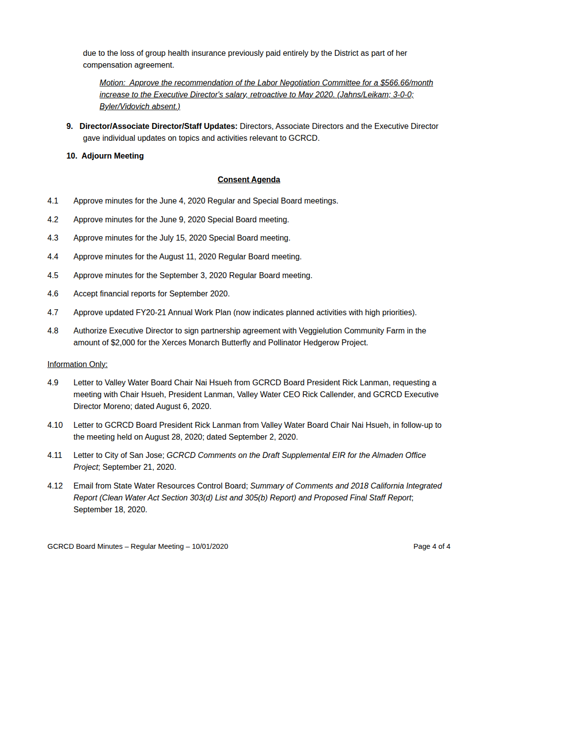due to the loss of group health insurance previously paid entirely by the District as part of her compensation agreement.
Motion: Approve the recommendation of the Labor Negotiation Committee for a $566.66/month increase to the Executive Director's salary, retroactive to May 2020. (Jahns/Leikam; 3-0-0; Byler/Vidovich absent.)
9. Director/Associate Director/Staff Updates: Directors, Associate Directors and the Executive Director gave individual updates on topics and activities relevant to GCRCD.
10. Adjourn Meeting
Consent Agenda
4.1
Approve minutes for the June 4, 2020 Regular and Special Board meetings.
4.2
Approve minutes for the June 9, 2020 Special Board meeting.
4.3
Approve minutes for the July 15, 2020 Special Board meeting.
4.4
Approve minutes for the August 11, 2020 Regular Board meeting.
4.5
Approve minutes for the September 3, 2020 Regular Board meeting.
4.6
Accept financial reports for September 2020.
4.7
Approve updated FY20-21 Annual Work Plan (now indicates planned activities with high priorities).
4.8
Authorize Executive Director to sign partnership agreement with Veggielution Community Farm in the amount of $2,000 for the Xerces Monarch Butterfly and Pollinator Hedgerow Project.
Information Only:
4.9
Letter to Valley Water Board Chair Nai Hsueh from GCRCD Board President Rick Lanman, requesting a meeting with Chair Hsueh, President Lanman, Valley Water CEO Rick Callender, and GCRCD Executive Director Moreno; dated August 6, 2020.
4.10
Letter to GCRCD Board President Rick Lanman from Valley Water Board Chair Nai Hsueh, in follow-up to the meeting held on August 28, 2020; dated September 2, 2020.
4.11
Letter to City of San Jose; GCRCD Comments on the Draft Supplemental EIR for the Almaden Office Project; September 21, 2020.
4.12
Email from State Water Resources Control Board; Summary of Comments and 2018 California Integrated Report (Clean Water Act Section 303(d) List and 305(b) Report) and Proposed Final Staff Report; September 18, 2020.
GCRCD Board Minutes – Regular Meeting – 10/01/2020 Page 4 of 4